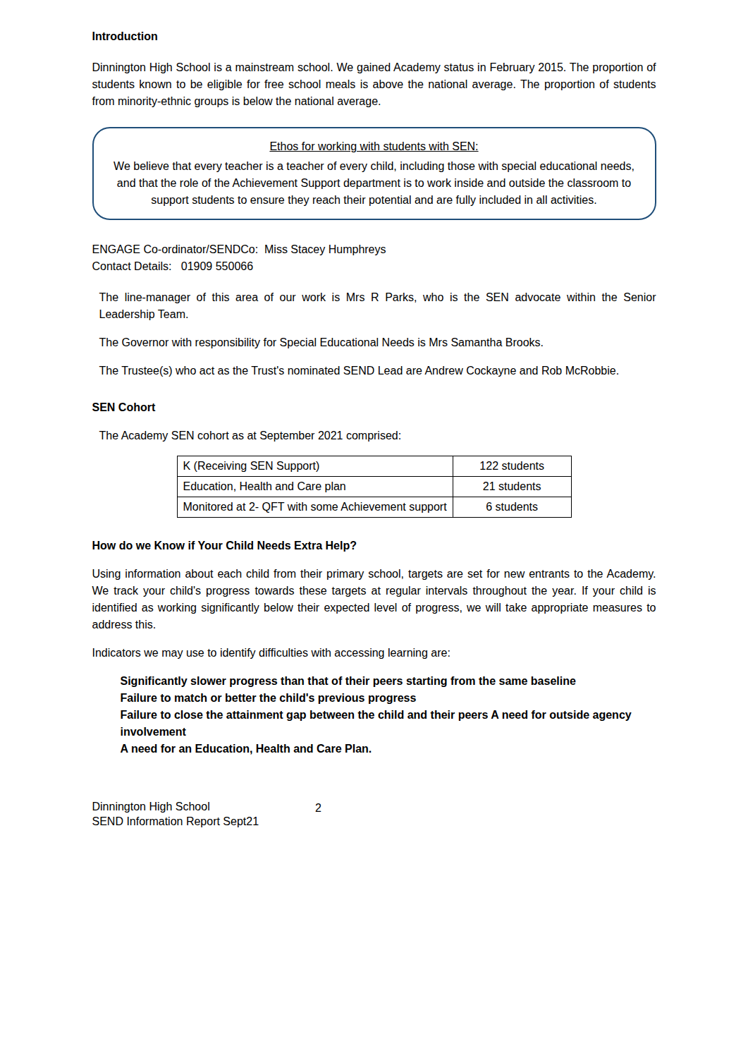Introduction
Dinnington High School is a mainstream school. We gained Academy status in February 2015. The proportion of students known to be eligible for free school meals is above the national average. The proportion of students from minority-ethnic groups is below the national average.
Ethos for working with students with SEN:
We believe that every teacher is a teacher of every child, including those with special educational needs, and that the role of the Achievement Support department is to work inside and outside the classroom to support students to ensure they reach their potential and are fully included in all activities.
ENGAGE Co-ordinator/SENDCo: Miss Stacey Humphreys
Contact Details: 01909 550066
The line-manager of this area of our work is Mrs R Parks, who is the SEN advocate within the Senior Leadership Team.
The Governor with responsibility for Special Educational Needs is Mrs Samantha Brooks.
The Trustee(s) who act as the Trust's nominated SEND Lead are Andrew Cockayne and Rob McRobbie.
SEN Cohort
The Academy SEN cohort as at September 2021 comprised:
| K (Receiving SEN Support) | 122 students |
| Education, Health and Care plan | 21 students |
| Monitored at 2- QFT with some Achievement support | 6 students |
How do we Know if Your Child Needs Extra Help?
Using information about each child from their primary school, targets are set for new entrants to the Academy. We track your child's progress towards these targets at regular intervals throughout the year. If your child is identified as working significantly below their expected level of progress, we will take appropriate measures to address this.
Indicators we may use to identify difficulties with accessing learning are:
Significantly slower progress than that of their peers starting from the same baseline
Failure to match or better the child's previous progress
Failure to close the attainment gap between the child and their peers A need for outside agency involvement
A need for an Education, Health and Care Plan.
Dinnington High School
SEND Information Report Sept21
2